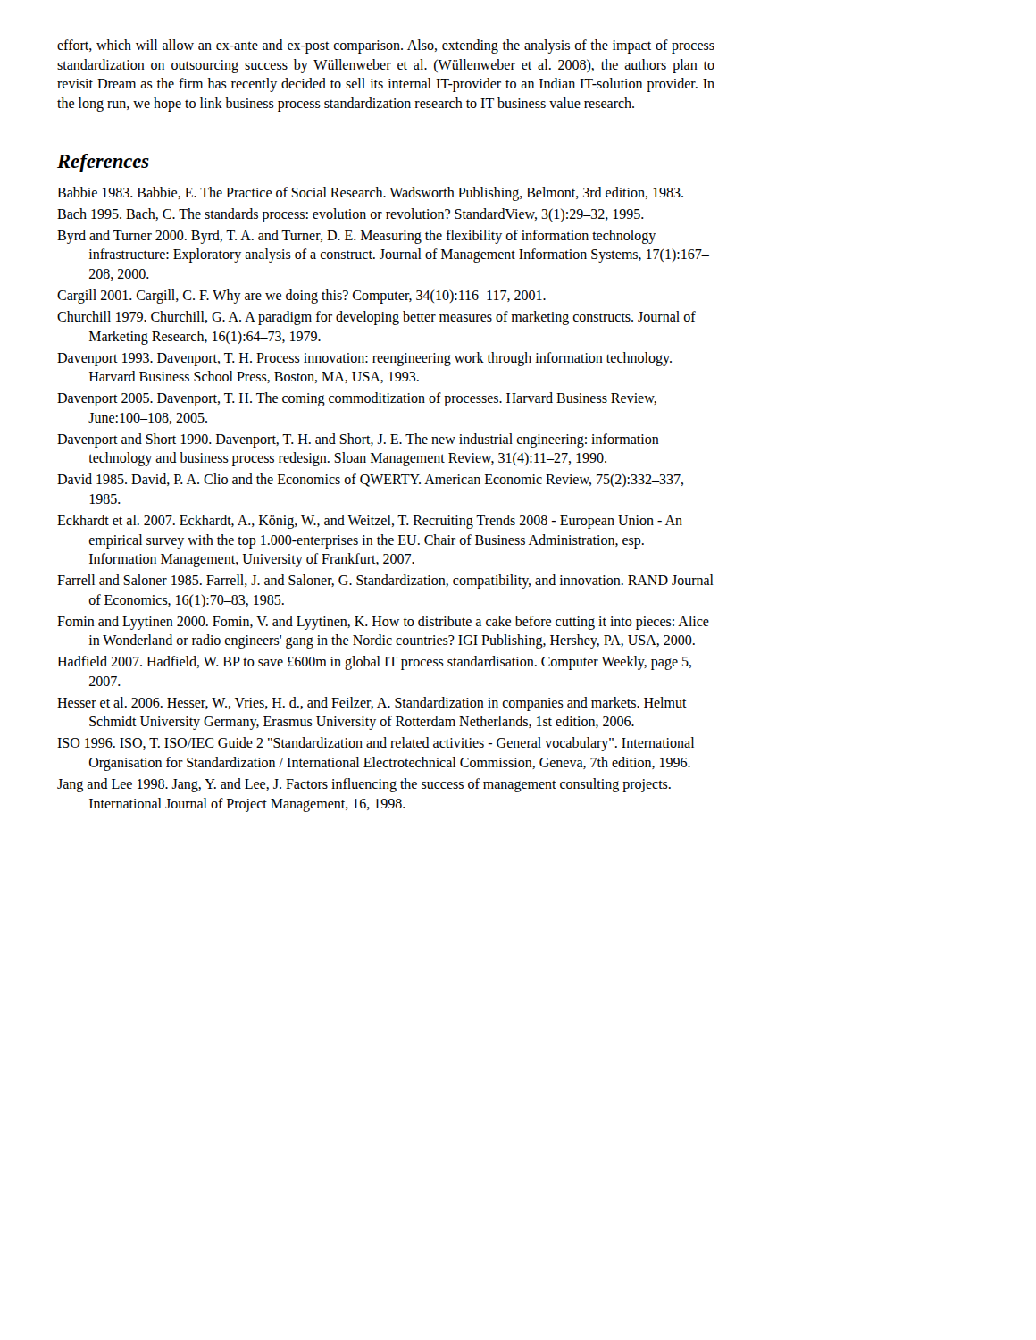effort, which will allow an ex-ante and ex-post comparison. Also, extending the analysis of the impact of process standardization on outsourcing success by Wüllenweber et al. (Wüllenweber et al. 2008), the authors plan to revisit Dream as the firm has recently decided to sell its internal IT-provider to an Indian IT-solution provider. In the long run, we hope to link business process standardization research to IT business value research.
References
Babbie 1983. Babbie, E. The Practice of Social Research. Wadsworth Publishing, Belmont, 3rd edition, 1983.
Bach 1995. Bach, C. The standards process: evolution or revolution? StandardView, 3(1):29–32, 1995.
Byrd and Turner 2000. Byrd, T. A. and Turner, D. E. Measuring the flexibility of information technology infrastructure: Exploratory analysis of a construct. Journal of Management Information Systems, 17(1):167–208, 2000.
Cargill 2001. Cargill, C. F. Why are we doing this? Computer, 34(10):116–117, 2001.
Churchill 1979. Churchill, G. A. A paradigm for developing better measures of marketing constructs. Journal of Marketing Research, 16(1):64–73, 1979.
Davenport 1993. Davenport, T. H. Process innovation: reengineering work through information technology. Harvard Business School Press, Boston, MA, USA, 1993.
Davenport 2005. Davenport, T. H. The coming commoditization of processes. Harvard Business Review, June:100–108, 2005.
Davenport and Short 1990. Davenport, T. H. and Short, J. E. The new industrial engineering: information technology and business process redesign. Sloan Management Review, 31(4):11–27, 1990.
David 1985. David, P. A. Clio and the Economics of QWERTY. American Economic Review, 75(2):332–337, 1985.
Eckhardt et al. 2007. Eckhardt, A., König, W., and Weitzel, T. Recruiting Trends 2008 - European Union - An empirical survey with the top 1.000-enterprises in the EU. Chair of Business Administration, esp. Information Management, University of Frankfurt, 2007.
Farrell and Saloner 1985. Farrell, J. and Saloner, G. Standardization, compatibility, and innovation. RAND Journal of Economics, 16(1):70–83, 1985.
Fomin and Lyytinen 2000. Fomin, V. and Lyytinen, K. How to distribute a cake before cutting it into pieces: Alice in Wonderland or radio engineers' gang in the Nordic countries? IGI Publishing, Hershey, PA, USA, 2000.
Hadfield 2007. Hadfield, W. BP to save £600m in global IT process standardisation. Computer Weekly, page 5, 2007.
Hesser et al. 2006. Hesser, W., Vries, H. d., and Feilzer, A. Standardization in companies and markets. Helmut Schmidt University Germany, Erasmus University of Rotterdam Netherlands, 1st edition, 2006.
ISO 1996. ISO, T. ISO/IEC Guide 2 "Standardization and related activities - General vocabulary". International Organisation for Standardization / International Electrotechnical Commission, Geneva, 7th edition, 1996.
Jang and Lee 1998. Jang, Y. and Lee, J. Factors influencing the success of management consulting projects. International Journal of Project Management, 16, 1998.